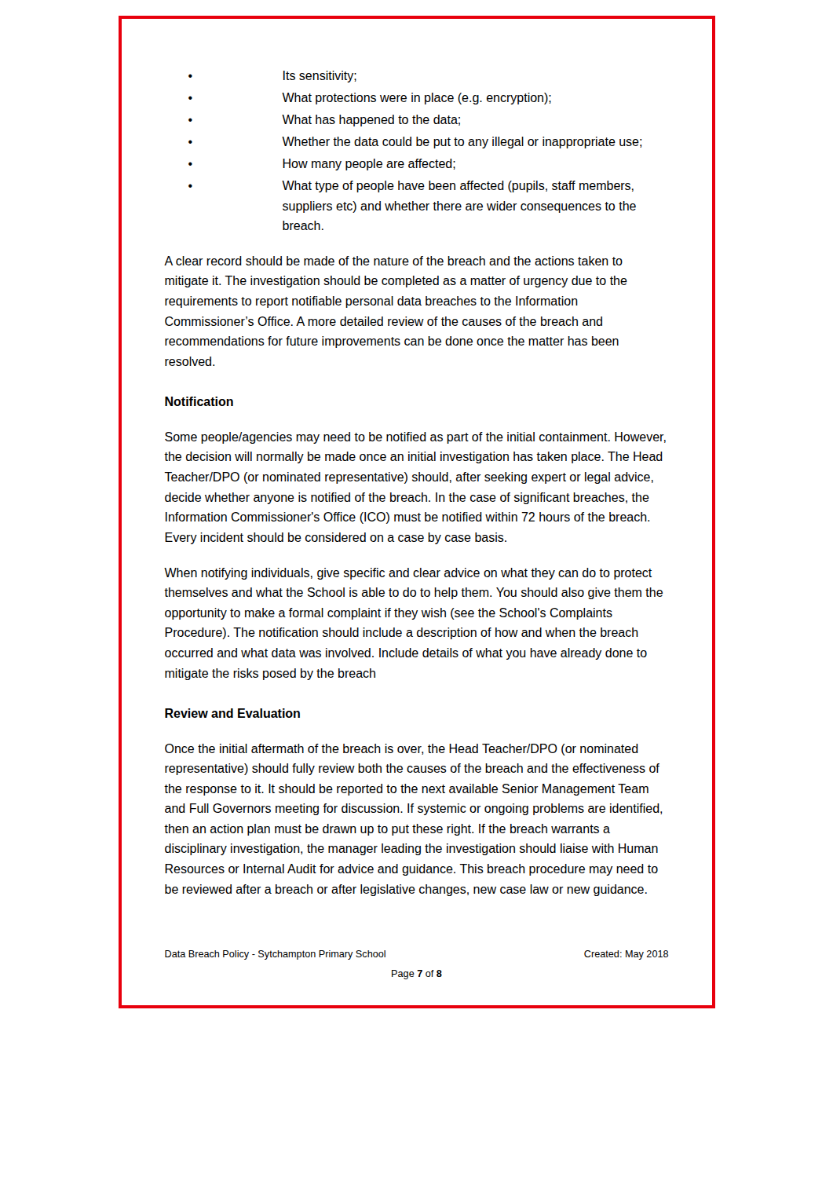Its sensitivity;
What protections were in place (e.g. encryption);
What has happened to the data;
Whether the data could be put to any illegal or inappropriate use;
How many people are affected;
What type of people have been affected (pupils, staff members, suppliers etc) and whether there are wider consequences to the breach.
A clear record should be made of the nature of the breach and the actions taken to mitigate it. The investigation should be completed as a matter of urgency due to the requirements to report notifiable personal data breaches to the Information Commissioner’s Office. A more detailed review of the causes of the breach and recommendations for future improvements can be done once the matter has been resolved.
Notification
Some people/agencies may need to be notified as part of the initial containment. However, the decision will normally be made once an initial investigation has taken place. The Head Teacher/DPO (or nominated representative) should, after seeking expert or legal advice, decide whether anyone is notified of the breach. In the case of significant breaches, the Information Commissioner's Office (ICO) must be notified within 72 hours of the breach. Every incident should be considered on a case by case basis.
When notifying individuals, give specific and clear advice on what they can do to protect themselves and what the School is able to do to help them. You should also give them the opportunity to make a formal complaint if they wish (see the School's Complaints Procedure). The notification should include a description of how and when the breach occurred and what data was involved. Include details of what you have already done to mitigate the risks posed by the breach
Review and Evaluation
Once the initial aftermath of the breach is over, the Head Teacher/DPO (or nominated representative) should fully review both the causes of the breach and the effectiveness of the response to it. It should be reported to the next available Senior Management Team and Full Governors meeting for discussion. If systemic or ongoing problems are identified, then an action plan must be drawn up to put these right. If the breach warrants a disciplinary investigation, the manager leading the investigation should liaise with Human Resources or Internal Audit for advice and guidance. This breach procedure may need to be reviewed after a breach or after legislative changes, new case law or new guidance.
Data Breach Policy - Sytchampton Primary School Created: May 2018
Page 7 of 8